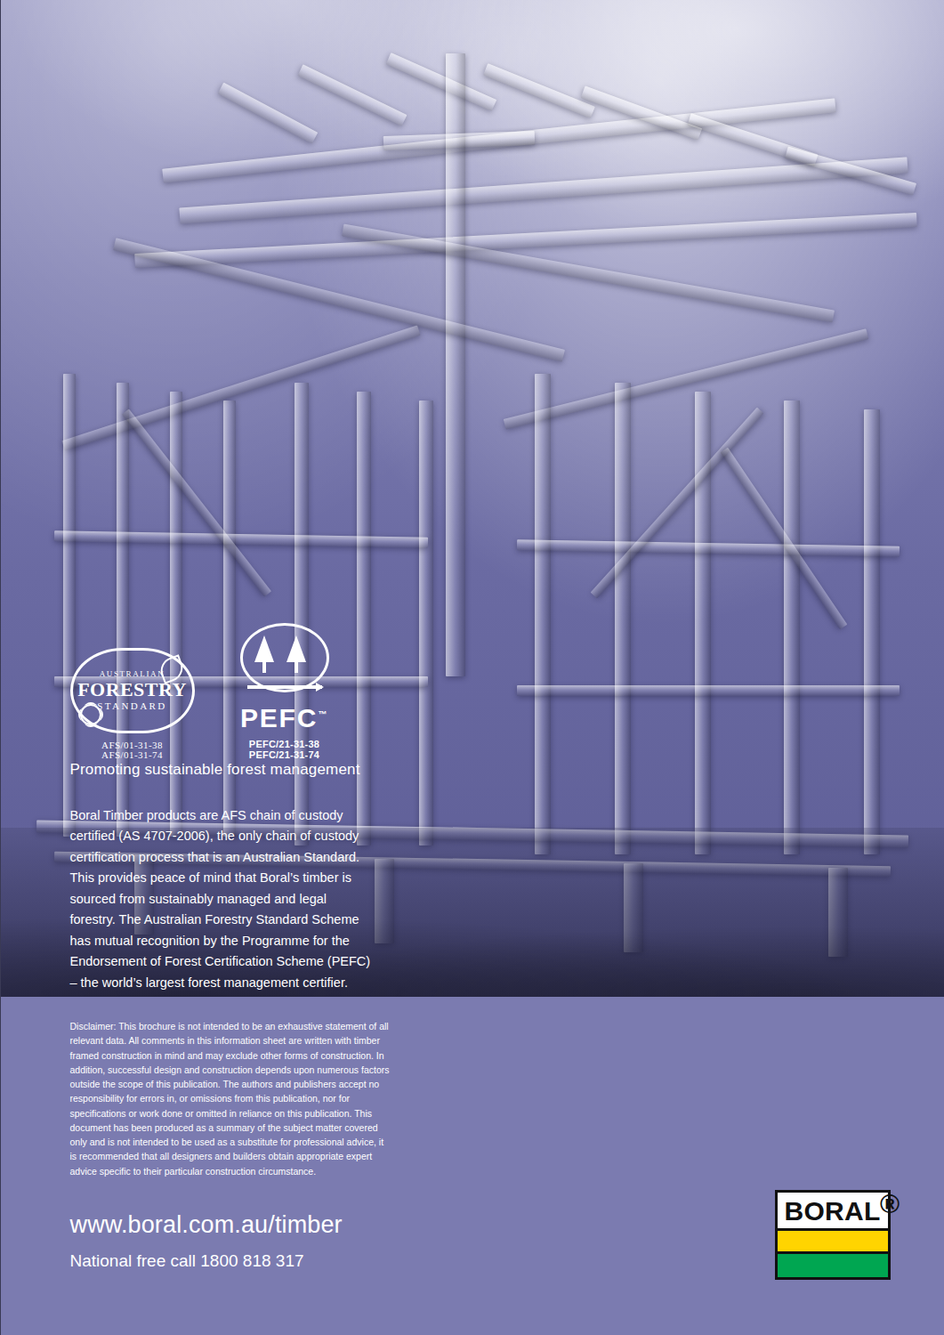AUSTRALIAN
FORESTRY
STANDARD
AFS/01-31-38
AFS/01-31-74
PEFC™
PEFC/21-31-38
PEFC/21-31-74
Promoting sustainable forest management
Boral Timber products are AFS chain of custody certified (AS 4707-2006), the only chain of custody certification process that is an Australian Standard. This provides peace of mind that Boral’s timber is sourced from sustainably managed and legal forestry. The Australian Forestry Standard Scheme has mutual recognition by the Programme for the Endorsement of Forest Certification Scheme (PEFC) – the world’s largest forest management certifier.
BCC 10504 04.12
Disclaimer: This brochure is not intended to be an exhaustive statement of all relevant data. All comments in this information sheet are written with timber framed construction in mind and may exclude other forms of construction. In addition, successful design and construction depends upon numerous factors outside the scope of this publication. The authors and publishers accept no responsibility for errors in, or omissions from this publication, nor for specifications or work done or omitted in reliance on this publication. This document has been produced as a summary of the subject matter covered only and is not intended to be used as a substitute for professional advice, it is recommended that all designers and builders obtain appropriate expert advice specific to their particular construction circumstance.
www.boral.com.au/timber
National free call 1800 818 317
BORAL ®